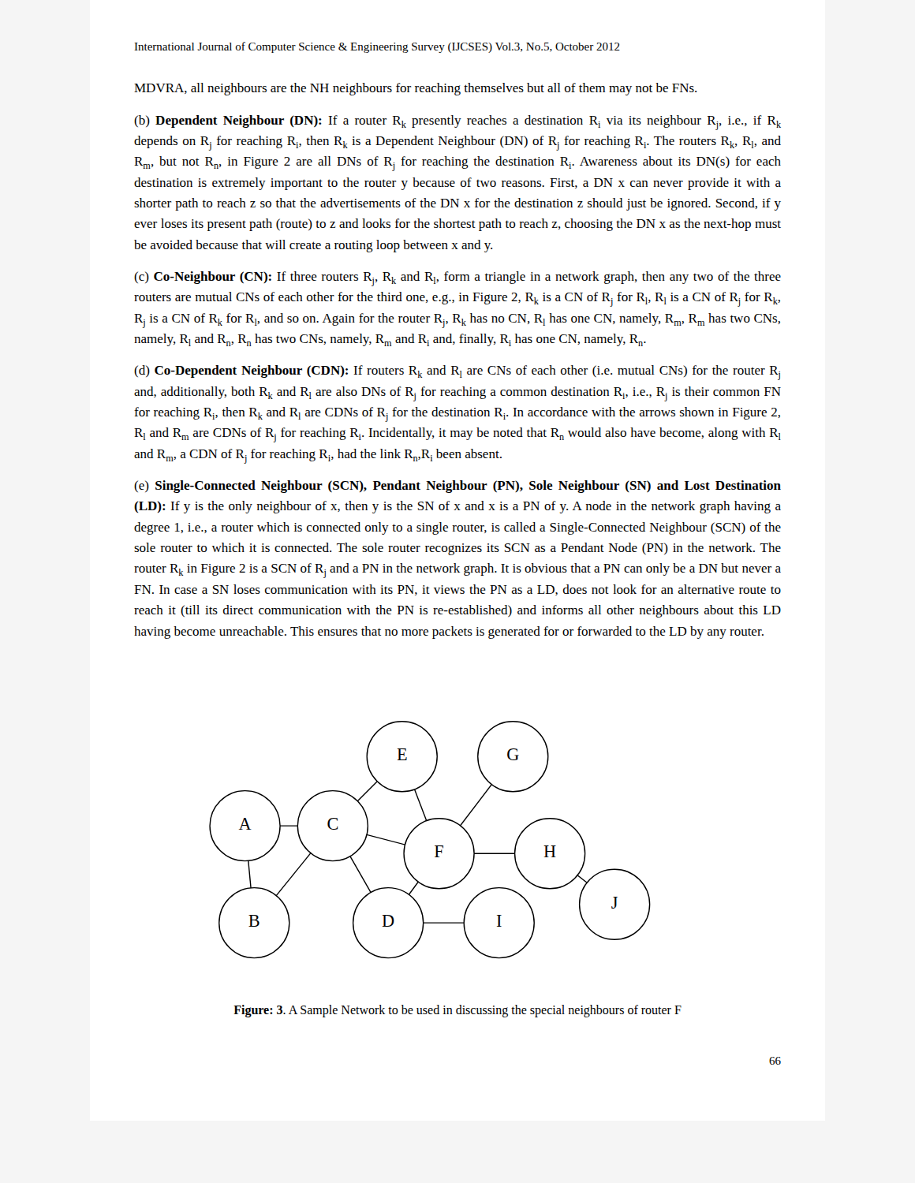International Journal of Computer Science & Engineering Survey (IJCSES) Vol.3, No.5, October 2012
MDVRA, all neighbours are the NH neighbours for reaching themselves but all of them may not be FNs.
(b) Dependent Neighbour (DN): If a router Rk presently reaches a destination Ri via its neighbour Rj, i.e., if Rk depends on Rj for reaching Ri, then Rk is a Dependent Neighbour (DN) of Rj for reaching Ri. The routers Rk, Rl, and Rm, but not Rn, in Figure 2 are all DNs of Rj for reaching the destination Ri. Awareness about its DN(s) for each destination is extremely important to the router y because of two reasons. First, a DN x can never provide it with a shorter path to reach z so that the advertisements of the DN x for the destination z should just be ignored. Second, if y ever loses its present path (route) to z and looks for the shortest path to reach z, choosing the DN x as the next-hop must be avoided because that will create a routing loop between x and y.
(c) Co-Neighbour (CN): If three routers Rj, Rk and Rl, form a triangle in a network graph, then any two of the three routers are mutual CNs of each other for the third one, e.g., in Figure 2, Rk is a CN of Rj for Rl, Rl is a CN of Rj for Rk, Rj is a CN of Rk for Rl, and so on. Again for the router Rj, Rk has no CN, Rl has one CN, namely, Rm, Rm has two CNs, namely, Rl and Rn, Rn has two CNs, namely, Rm and Ri and, finally, Ri has one CN, namely, Rn.
(d) Co-Dependent Neighbour (CDN): If routers Rk and Rl are CNs of each other (i.e. mutual CNs) for the router Rj and, additionally, both Rk and Rl are also DNs of Rj for reaching a common destination Ri, i.e., Rj is their common FN for reaching Ri, then Rk and Rl are CDNs of Rj for the destination Ri. In accordance with the arrows shown in Figure 2, Rl and Rm are CDNs of Rj for reaching Ri. Incidentally, it may be noted that Rn would also have become, along with Rl and Rm, a CDN of Rj for reaching Ri, had the link Rn,Ri been absent.
(e) Single-Connected Neighbour (SCN), Pendant Neighbour (PN), Sole Neighbour (SN) and Lost Destination (LD): If y is the only neighbour of x, then y is the SN of x and x is a PN of y. A node in the network graph having a degree 1, i.e., a router which is connected only to a single router, is called a Single-Connected Neighbour (SCN) of the sole router to which it is connected. The sole router recognizes its SCN as a Pendant Node (PN) in the network. The router Rk in Figure 2 is a SCN of Rj and a PN in the network graph. It is obvious that a PN can only be a DN but never a FN. In case a SN loses communication with its PN, it views the PN as a LD, does not look for an alternative route to reach it (till its direct communication with the PN is re-established) and informs all other neighbours about this LD having become unreachable. This ensures that no more packets is generated for or forwarded to the LD by any router.
A C E G F H J B D I
Figure: 3. A Sample Network to be used in discussing the special neighbours of router F
66